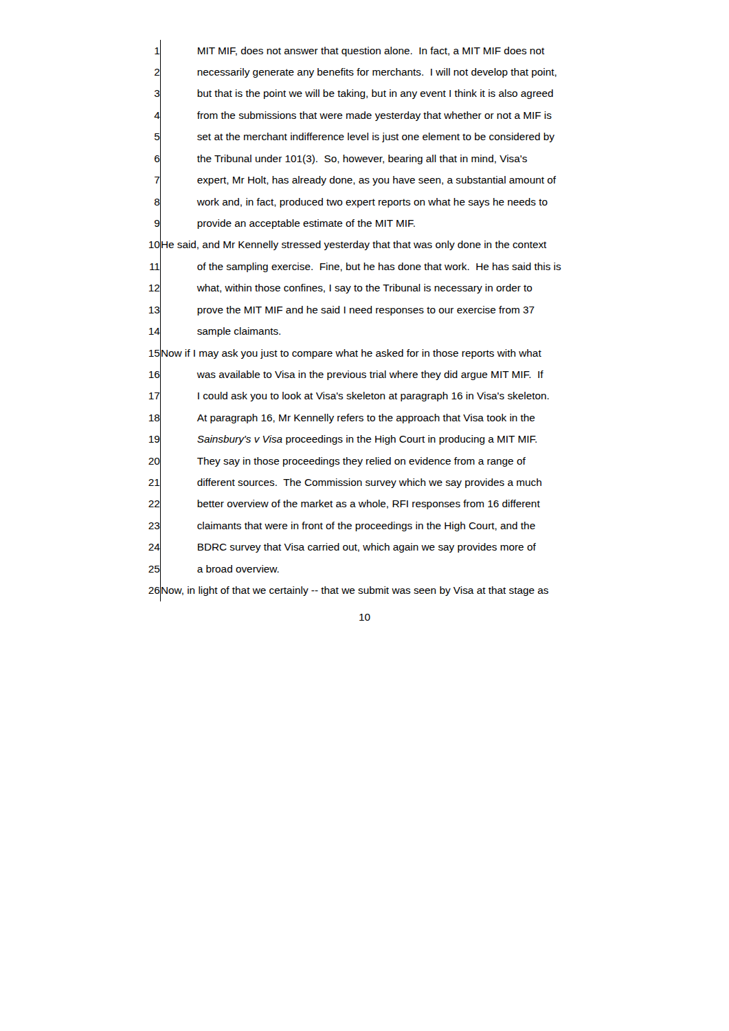| 1 | MIT MIF, does not answer that question alone. In fact, a MIT MIF does not |
| 2 | necessarily generate any benefits for merchants. I will not develop that point, |
| 3 | but that is the point we will be taking, but in any event I think it is also agreed |
| 4 | from the submissions that were made yesterday that whether or not a MIF is |
| 5 | set at the merchant indifference level is just one element to be considered by |
| 6 | the Tribunal under 101(3). So, however, bearing all that in mind, Visa's |
| 7 | expert, Mr Holt, has already done, as you have seen, a substantial amount of |
| 8 | work and, in fact, produced two expert reports on what he says he needs to |
| 9 | provide an acceptable estimate of the MIT MIF. |
| 10 | He said, and Mr Kennelly stressed yesterday that that was only done in the context |
| 11 | of the sampling exercise. Fine, but he has done that work. He has said this is |
| 12 | what, within those confines, I say to the Tribunal is necessary in order to |
| 13 | prove the MIT MIF and he said I need responses to our exercise from 37 |
| 14 | sample claimants. |
| 15 | Now if I may ask you just to compare what he asked for in those reports with what |
| 16 | was available to Visa in the previous trial where they did argue MIT MIF. If |
| 17 | I could ask you to look at Visa's skeleton at paragraph 16 in Visa's skeleton. |
| 18 | At paragraph 16, Mr Kennelly refers to the approach that Visa took in the |
| 19 | Sainsbury's v Visa proceedings in the High Court in producing a MIT MIF. |
| 20 | They say in those proceedings they relied on evidence from a range of |
| 21 | different sources. The Commission survey which we say provides a much |
| 22 | better overview of the market as a whole, RFI responses from 16 different |
| 23 | claimants that were in front of the proceedings in the High Court, and the |
| 24 | BDRC survey that Visa carried out, which again we say provides more of |
| 25 | a broad overview. |
| 26 | Now, in light of that we certainly -- that we submit was seen by Visa at that stage as |
10